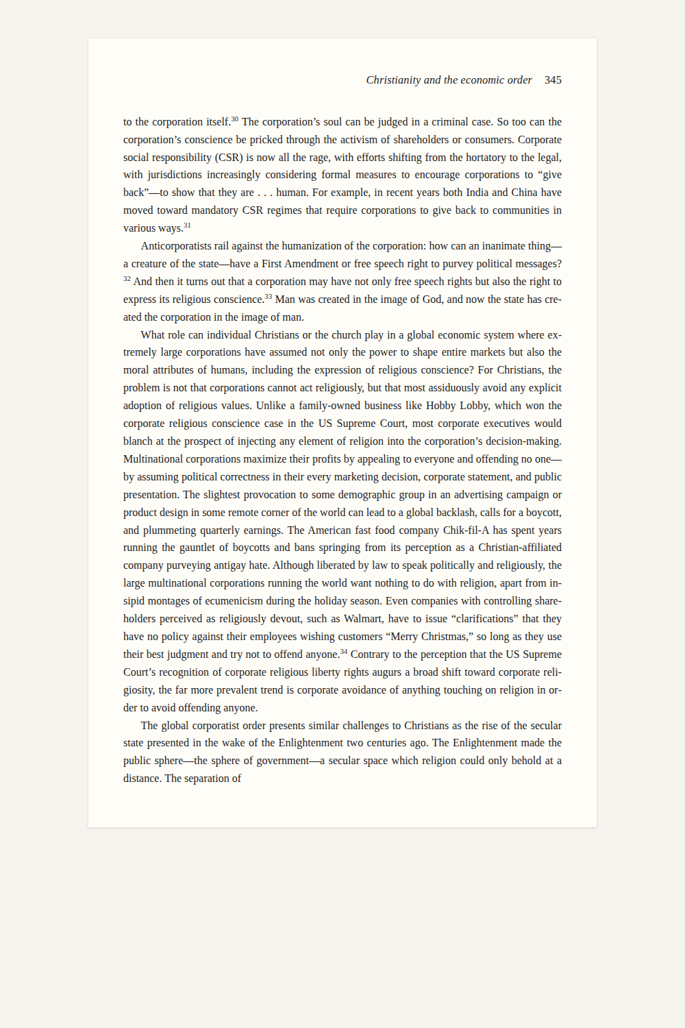Christianity and the economic order345
to the corporation itself.30 The corporation’s soul can be judged in a criminal case. So too can the corporation’s conscience be pricked through the activism of shareholders or consumers. Corporate social responsibility (CSR) is now all the rage, with efforts shifting from the hortatory to the legal, with jurisdictions increasingly considering formal measures to encourage corporations to “give back”—to show that they are . . . human. For example, in recent years both India and China have moved toward mandatory CSR regimes that require corporations to give back to communities in various ways.31
Anticorporatists rail against the humanization of the corporation: how can an inanimate thing—a creature of the state—have a First Amendment or free speech right to purvey political messages?32 And then it turns out that a corporation may have not only free speech rights but also the right to express its religious conscience.33 Man was created in the image of God, and now the state has created the corporation in the image of man.
What role can individual Christians or the church play in a global economic system where extremely large corporations have assumed not only the power to shape entire markets but also the moral attributes of humans, including the expression of religious conscience? For Christians, the problem is not that corporations cannot act religiously, but that most assiduously avoid any explicit adoption of religious values. Unlike a family-owned business like Hobby Lobby, which won the corporate religious conscience case in the US Supreme Court, most corporate executives would blanch at the prospect of injecting any element of religion into the corporation’s decision-making. Multinational corporations maximize their profits by appealing to everyone and offending no one—by assuming political correctness in their every marketing decision, corporate statement, and public presentation. The slightest provocation to some demographic group in an advertising campaign or product design in some remote corner of the world can lead to a global backlash, calls for a boycott, and plummeting quarterly earnings. The American fast food company Chik-fil-A has spent years running the gauntlet of boycotts and bans springing from its perception as a Christian-affiliated company purveying antigay hate. Although liberated by law to speak politically and religiously, the large multinational corporations running the world want nothing to do with religion, apart from insipid montages of ecumenicism during the holiday season. Even companies with controlling shareholders perceived as religiously devout, such as Walmart, have to issue “clarifications” that they have no policy against their employees wishing customers “Merry Christmas,” so long as they use their best judgment and try not to offend anyone.34 Contrary to the perception that the US Supreme Court’s recognition of corporate religious liberty rights augurs a broad shift toward corporate religiosity, the far more prevalent trend is corporate avoidance of anything touching on religion in order to avoid offending anyone.
The global corporatist order presents similar challenges to Christians as the rise of the secular state presented in the wake of the Enlightenment two centuries ago. The Enlightenment made the public sphere—the sphere of government—a secular space which religion could only behold at a distance. The separation of